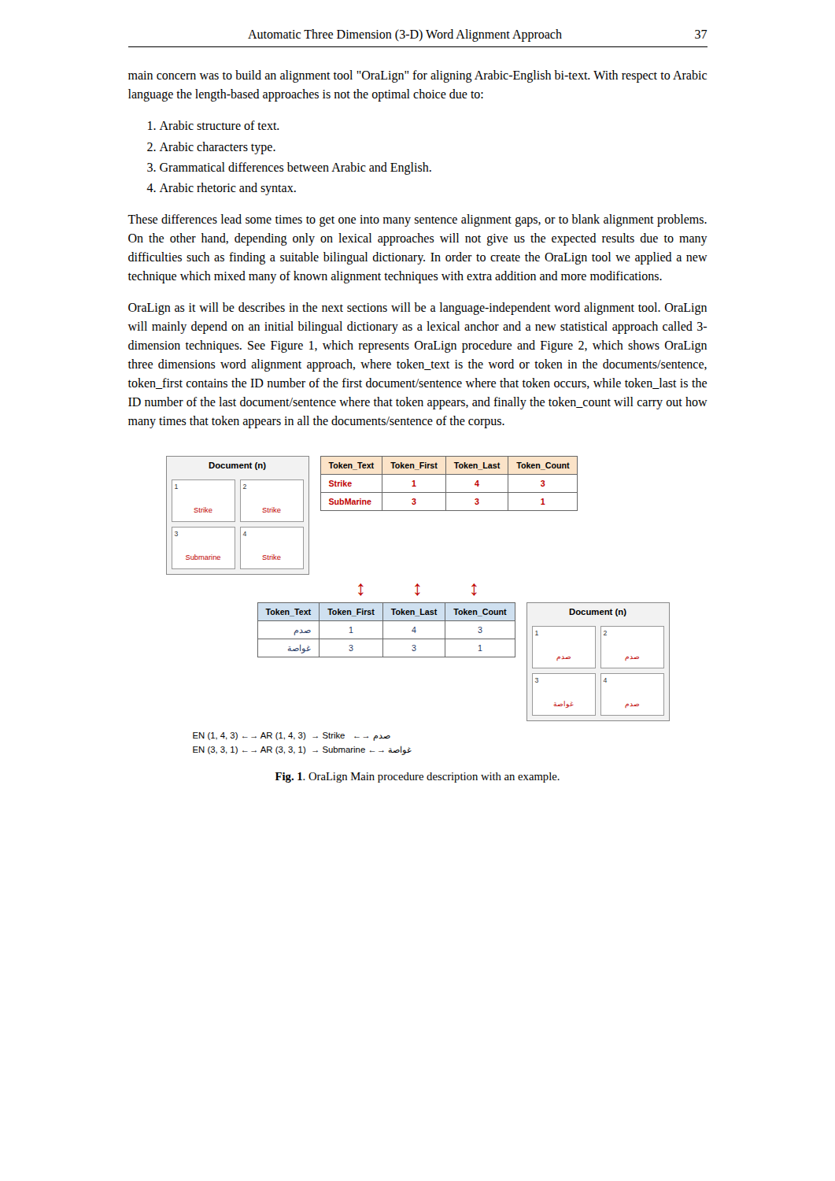Automatic Three Dimension (3-D) Word Alignment Approach
37
main concern was to build an alignment tool "OraLign" for aligning Arabic-English bi-text. With respect to Arabic language the length-based approaches is not the optimal choice due to:
Arabic structure of text.
Arabic characters type.
Grammatical differences between Arabic and English.
Arabic rhetoric and syntax.
These differences lead some times to get one into many sentence alignment gaps, or to blank alignment problems. On the other hand, depending only on lexical approaches will not give us the expected results due to many difficulties such as finding a suitable bilingual dictionary. In order to create the OraLign tool we applied a new technique which mixed many of known alignment techniques with extra addition and more modifications.
OraLign as it will be describes in the next sections will be a language-independent word alignment tool. OraLign will mainly depend on an initial bilingual dictionary as a lexical anchor and a new statistical approach called 3-dimension techniques. See Figure 1, which represents OraLign procedure and Figure 2, which shows OraLign three dimensions word alignment approach, where token_text is the word or token in the documents/sentence, token_first contains the ID number of the first document/sentence where that token occurs, while token_last is the ID number of the last document/sentence where that token appears, and finally the token_count will carry out how many times that token appears in all the documents/sentence of the corpus.
Document (n)
1 Strike
2 Strike
3 Submarine
4 Strike
| Token_Text | Token_First | Token_Last | Token_Count |
| --- | --- | --- | --- |
| Strike | 1 | 4 | 3 |
| SubMarine | 3 | 3 | 1 |
↕↕↕
| Token_Text | Token_First | Token_Last | Token_Count |
| --- | --- | --- | --- |
| صدم | 1 | 4 | 3 |
| غواصة | 3 | 3 | 1 |
Document (n)
1 صدم
2 صدم
3 غواصة
4 صدم
EN (1, 4, 3) ←→ AR (1, 4, 3) → Strike ←→ صدم
EN (3, 3, 1) ←→ AR (3, 3, 1) → Submarine ←→ غواصة
Fig. 1. OraLign Main procedure description with an example.